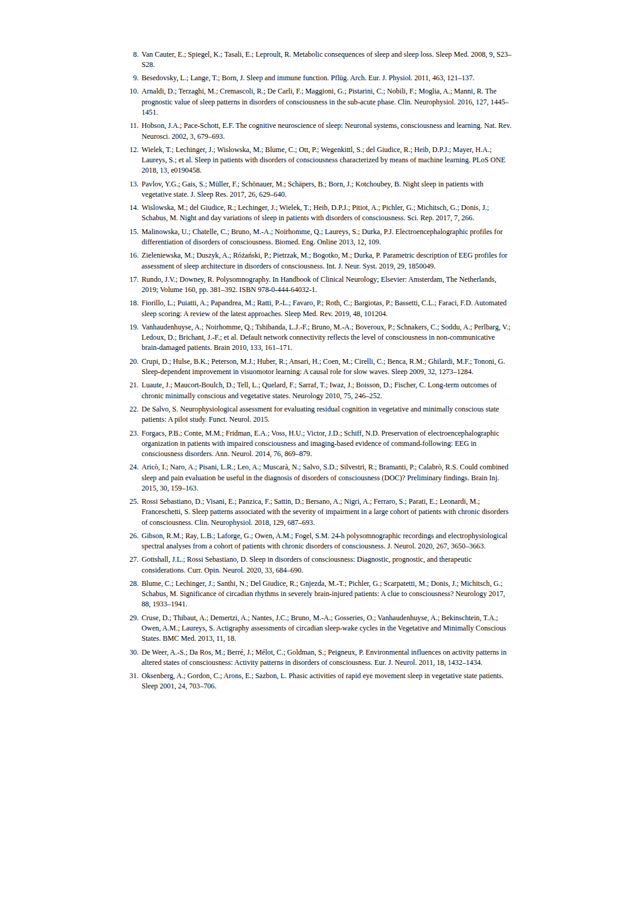Van Cauter, E.; Spiegel, K.; Tasali, E.; Leproult, R. Metabolic consequences of sleep and sleep loss. Sleep Med. 2008, 9, S23–S28.
Besedovsky, L.; Lange, T.; Born, J. Sleep and immune function. Pflüg. Arch. Eur. J. Physiol. 2011, 463, 121–137.
Arnaldi, D.; Terzaghi, M.; Cremascoli, R.; De Carli, F.; Maggioni, G.; Pistarini, C.; Nobili, F.; Moglia, A.; Manni, R. The prognostic value of sleep patterns in disorders of consciousness in the sub-acute phase. Clin. Neurophysiol. 2016, 127, 1445–1451.
Hobson, J.A.; Pace-Schott, E.F. The cognitive neuroscience of sleep: Neuronal systems, consciousness and learning. Nat. Rev. Neurosci. 2002, 3, 679–693.
Wielek, T.; Lechinger, J.; Wislowska, M.; Blume, C.; Ott, P.; Wegenkittl, S.; del Giudice, R.; Heib, D.P.J.; Mayer, H.A.; Laureys, S.; et al. Sleep in patients with disorders of consciousness characterized by means of machine learning. PLoS ONE 2018, 13, e0190458.
Pavlov, Y.G.; Gais, S.; Müller, F.; Schönauer, M.; Schäpers, B.; Born, J.; Kotchoubey, B. Night sleep in patients with vegetative state. J. Sleep Res. 2017, 26, 629–640.
Wislowska, M.; del Giudice, R.; Lechinger, J.; Wielek, T.; Heib, D.P.J.; Pitiot, A.; Pichler, G.; Michitsch, G.; Donis, J.; Schabus, M. Night and day variations of sleep in patients with disorders of consciousness. Sci. Rep. 2017, 7, 266.
Malinowska, U.; Chatelle, C.; Bruno, M.-A.; Noirhomme, Q.; Laureys, S.; Durka, P.J. Electroencephalographic profiles for differentiation of disorders of consciousness. Biomed. Eng. Online 2013, 12, 109.
Zieleniewska, M.; Duszyk, A.; Różański, P.; Pietrzak, M.; Bogotko, M.; Durka, P. Parametric description of EEG profiles for assessment of sleep architecture in disorders of consciousness. Int. J. Neur. Syst. 2019, 29, 1850049.
Rundo, J.V.; Downey, R. Polysomnography. In Handbook of Clinical Neurology; Elsevier: Amsterdam, The Netherlands, 2019; Volume 160, pp. 381–392. ISBN 978-0-444-64032-1.
Fiorillo, L.; Puiatti, A.; Papandrea, M.; Ratti, P.-L.; Favaro, P.; Roth, C.; Bargiotas, P.; Bassetti, C.L.; Faraci, F.D. Automated sleep scoring: A review of the latest approaches. Sleep Med. Rev. 2019, 48, 101204.
Vanhaudenhuyse, A.; Noirhomme, Q.; Tshibanda, L.J.-F.; Bruno, M.-A.; Boveroux, P.; Schnakers, C.; Soddu, A.; Perlbarg, V.; Ledoux, D.; Brichant, J.-F.; et al. Default network connectivity reflects the level of consciousness in non-communicative brain-damaged patients. Brain 2010, 133, 161–171.
Crupi, D.; Hulse, B.K.; Peterson, M.J.; Huber, R.; Ansari, H.; Coen, M.; Cirelli, C.; Benca, R.M.; Ghilardi, M.F.; Tononi, G. Sleep-dependent improvement in visuomotor learning: A causal role for slow waves. Sleep 2009, 32, 1273–1284.
Luaute, J.; Maucort-Boulch, D.; Tell, L.; Quelard, F.; Sarraf, T.; Iwaz, J.; Boisson, D.; Fischer, C. Long-term outcomes of chronic minimally conscious and vegetative states. Neurology 2010, 75, 246–252.
De Salvo, S. Neurophysiological assessment for evaluating residual cognition in vegetative and minimally conscious state patients: A pilot study. Funct. Neurol. 2015.
Forgacs, P.B.; Conte, M.M.; Fridman, E.A.; Voss, H.U.; Victor, J.D.; Schiff, N.D. Preservation of electroencephalographic organization in patients with impaired consciousness and imaging-based evidence of command-following: EEG in consciousness disorders. Ann. Neurol. 2014, 76, 869–879.
Aricò, I.; Naro, A.; Pisani, L.R.; Leo, A.; Muscarà, N.; Salvo, S.D.; Silvestri, R.; Bramanti, P.; Calabrò, R.S. Could combined sleep and pain evaluation be useful in the diagnosis of disorders of consciousness (DOC)? Preliminary findings. Brain Inj. 2015, 30, 159–163.
Rossi Sebastiano, D.; Visani, E.; Panzica, F.; Sattin, D.; Bersano, A.; Nigri, A.; Ferraro, S.; Parati, E.; Leonardi, M.; Franceschetti, S. Sleep patterns associated with the severity of impairment in a large cohort of patients with chronic disorders of consciousness. Clin. Neurophysiol. 2018, 129, 687–693.
Gibson, R.M.; Ray, L.B.; Laforge, G.; Owen, A.M.; Fogel, S.M. 24-h polysomnographic recordings and electrophysiological spectral analyses from a cohort of patients with chronic disorders of consciousness. J. Neurol. 2020, 267, 3650–3663.
Gottshall, J.L.; Rossi Sebastiano, D. Sleep in disorders of consciousness: Diagnostic, prognostic, and therapeutic considerations. Curr. Opin. Neurol. 2020, 33, 684–690.
Blume, C.; Lechinger, J.; Santhi, N.; Del Giudice, R.; Gnjezda, M.-T.; Pichler, G.; Scarpatetti, M.; Donis, J.; Michitsch, G.; Schabus, M. Significance of circadian rhythms in severely brain-injured patients: A clue to consciousness? Neurology 2017, 88, 1933–1941.
Cruse, D.; Thibaut, A.; Demertzi, A.; Nantes, J.C.; Bruno, M.-A.; Gosseries, O.; Vanhaudenhuyse, A.; Bekinschtein, T.A.; Owen, A.M.; Laureys, S. Actigraphy assessments of circadian sleep-wake cycles in the Vegetative and Minimally Conscious States. BMC Med. 2013, 11, 18.
De Weer, A.-S.; Da Ros, M.; Berré, J.; Mélot, C.; Goldman, S.; Peigneux, P. Environmental influences on activity patterns in altered states of consciousness: Activity patterns in disorders of consciousness. Eur. J. Neurol. 2011, 18, 1432–1434.
Oksenberg, A.; Gordon, C.; Arons, E.; Sazbon, L. Phasic activities of rapid eye movement sleep in vegetative state patients. Sleep 2001, 24, 703–706.